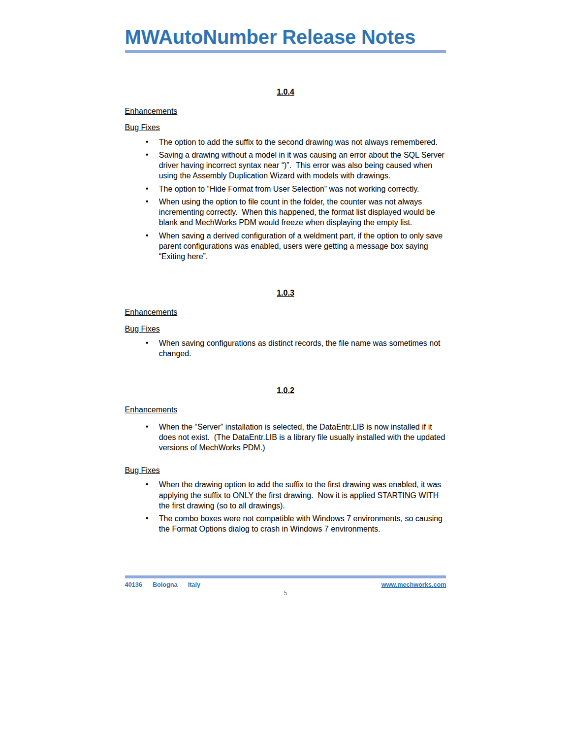MWAutoNumber Release Notes
1.0.4
Enhancements
Bug Fixes
The option to add the suffix to the second drawing was not always remembered.
Saving a drawing without a model in it was causing an error about the SQL Server driver having incorrect syntax near “)”. This error was also being caused when using the Assembly Duplication Wizard with models with drawings.
The option to “Hide Format from User Selection” was not working correctly.
When using the option to file count in the folder, the counter was not always incrementing correctly. When this happened, the format list displayed would be blank and MechWorks PDM would freeze when displaying the empty list.
When saving a derived configuration of a weldment part, if the option to only save parent configurations was enabled, users were getting a message box saying “Exiting here”.
1.0.3
Enhancements
Bug Fixes
When saving configurations as distinct records, the file name was sometimes not changed.
1.0.2
Enhancements
When the “Server” installation is selected, the DataEntr.LIB is now installed if it does not exist. (The DataEntr.LIB is a library file usually installed with the updated versions of MechWorks PDM.)
Bug Fixes
When the drawing option to add the suffix to the first drawing was enabled, it was applying the suffix to ONLY the first drawing. Now it is applied STARTING WITH the first drawing (so to all drawings).
The combo boxes were not compatible with Windows 7 environments, so causing the Format Options dialog to crash in Windows 7 environments.
40136 Bologna Italy
www.mechworks.com
5